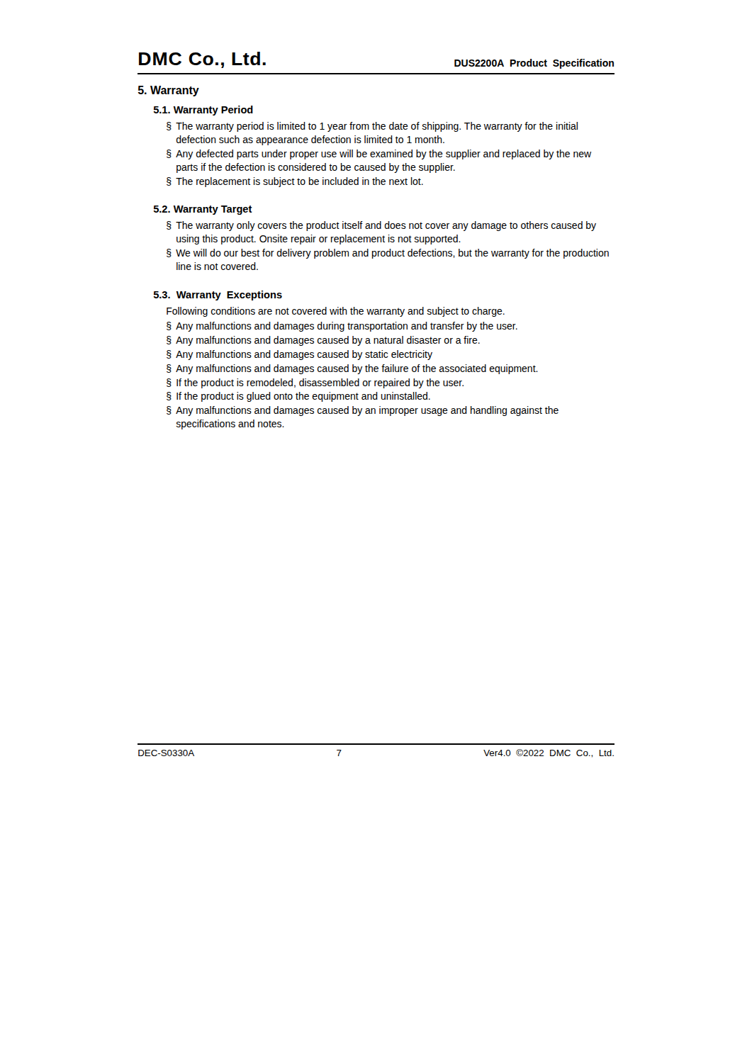DMC Co., Ltd.
DUS2200A Product Specification
5. Warranty
5.1. Warranty Period
The warranty period is limited to 1 year from the date of shipping. The warranty for the initial defection such as appearance defection is limited to 1 month.
Any defected parts under proper use will be examined by the supplier and replaced by the new parts if the defection is considered to be caused by the supplier.
The replacement is subject to be included in the next lot.
5.2. Warranty Target
The warranty only covers the product itself and does not cover any damage to others caused by using this product. Onsite repair or replacement is not supported.
We will do our best for delivery problem and product defections, but the warranty for the production line is not covered.
5.3. Warranty Exceptions
Following conditions are not covered with the warranty and subject to charge.
Any malfunctions and damages during transportation and transfer by the user.
Any malfunctions and damages caused by a natural disaster or a fire.
Any malfunctions and damages caused by static electricity
Any malfunctions and damages caused by the failure of the associated equipment.
If the product is remodeled, disassembled or repaired by the user.
If the product is glued onto the equipment and uninstalled.
Any malfunctions and damages caused by an improper usage and handling against the specifications and notes.
DEC-S0330A
7
Ver4.0 ©2022 DMC Co., Ltd.